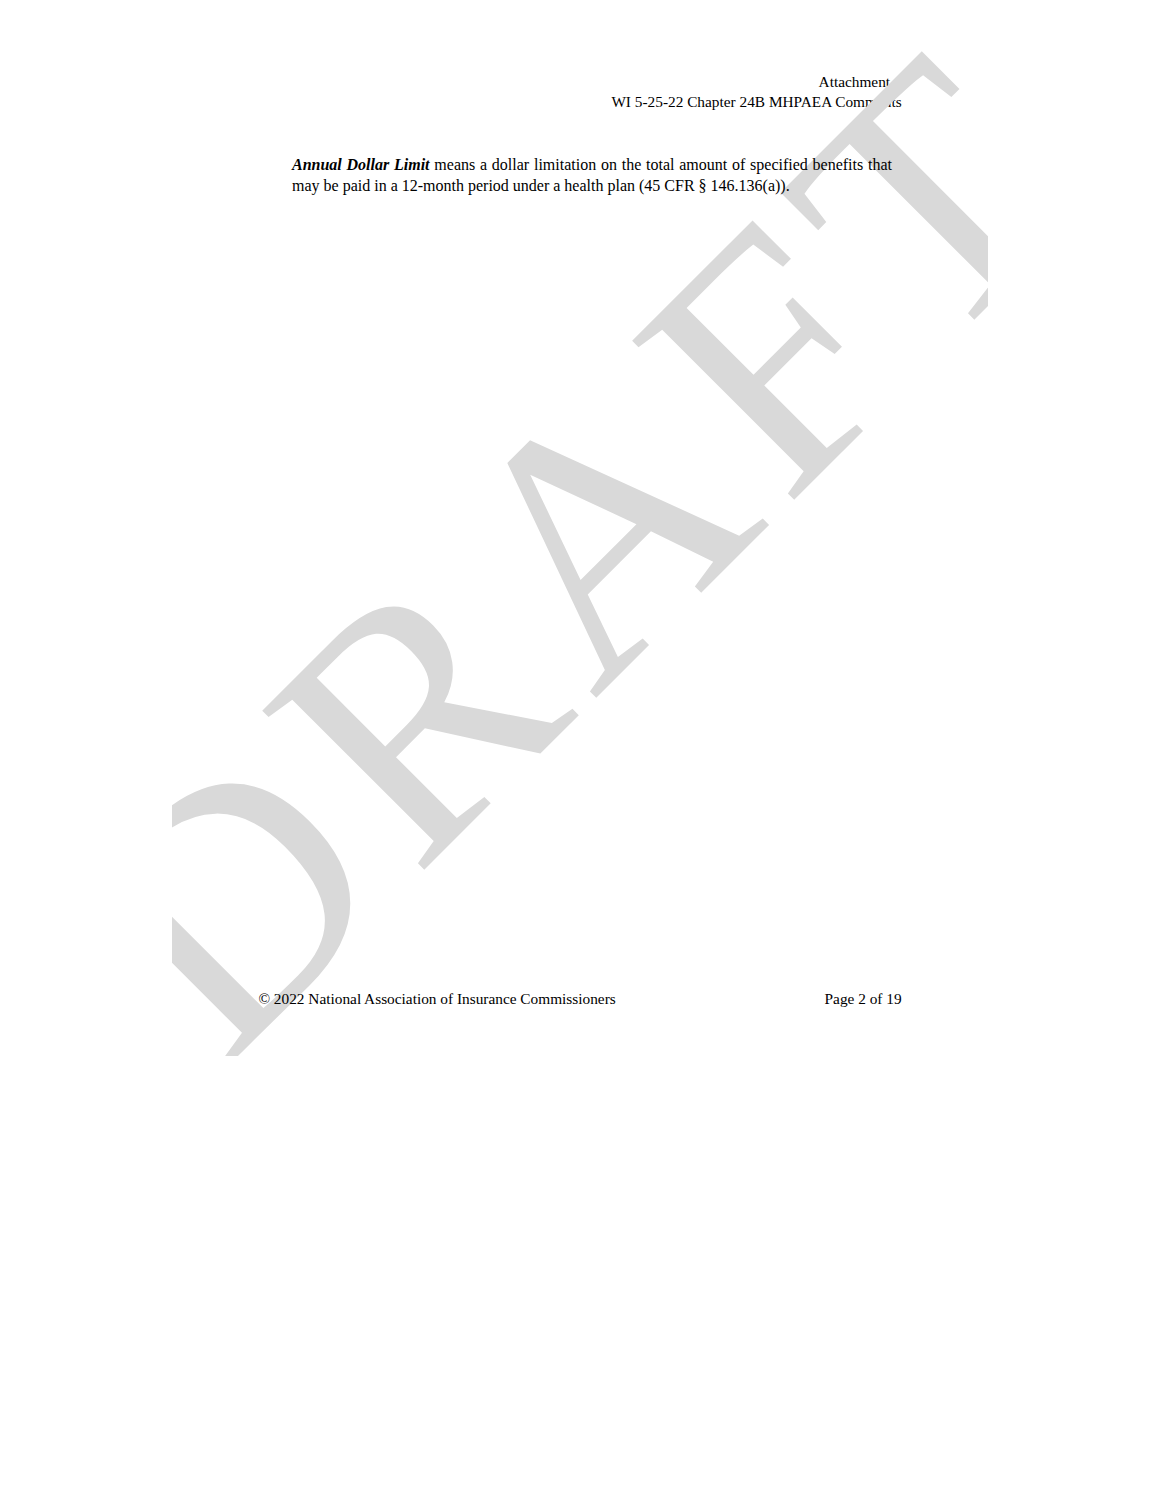DRAFT
Attachment 4
WI 5-25-22 Chapter 24B MHPAEA Comments
Annual Dollar Limit means a dollar limitation on the total amount of specified benefits that may be paid in a 12-month period under a health plan (45 CFR § 146.136(a)).
© 2022 National Association of Insurance Commissioners
Page 2 of 19